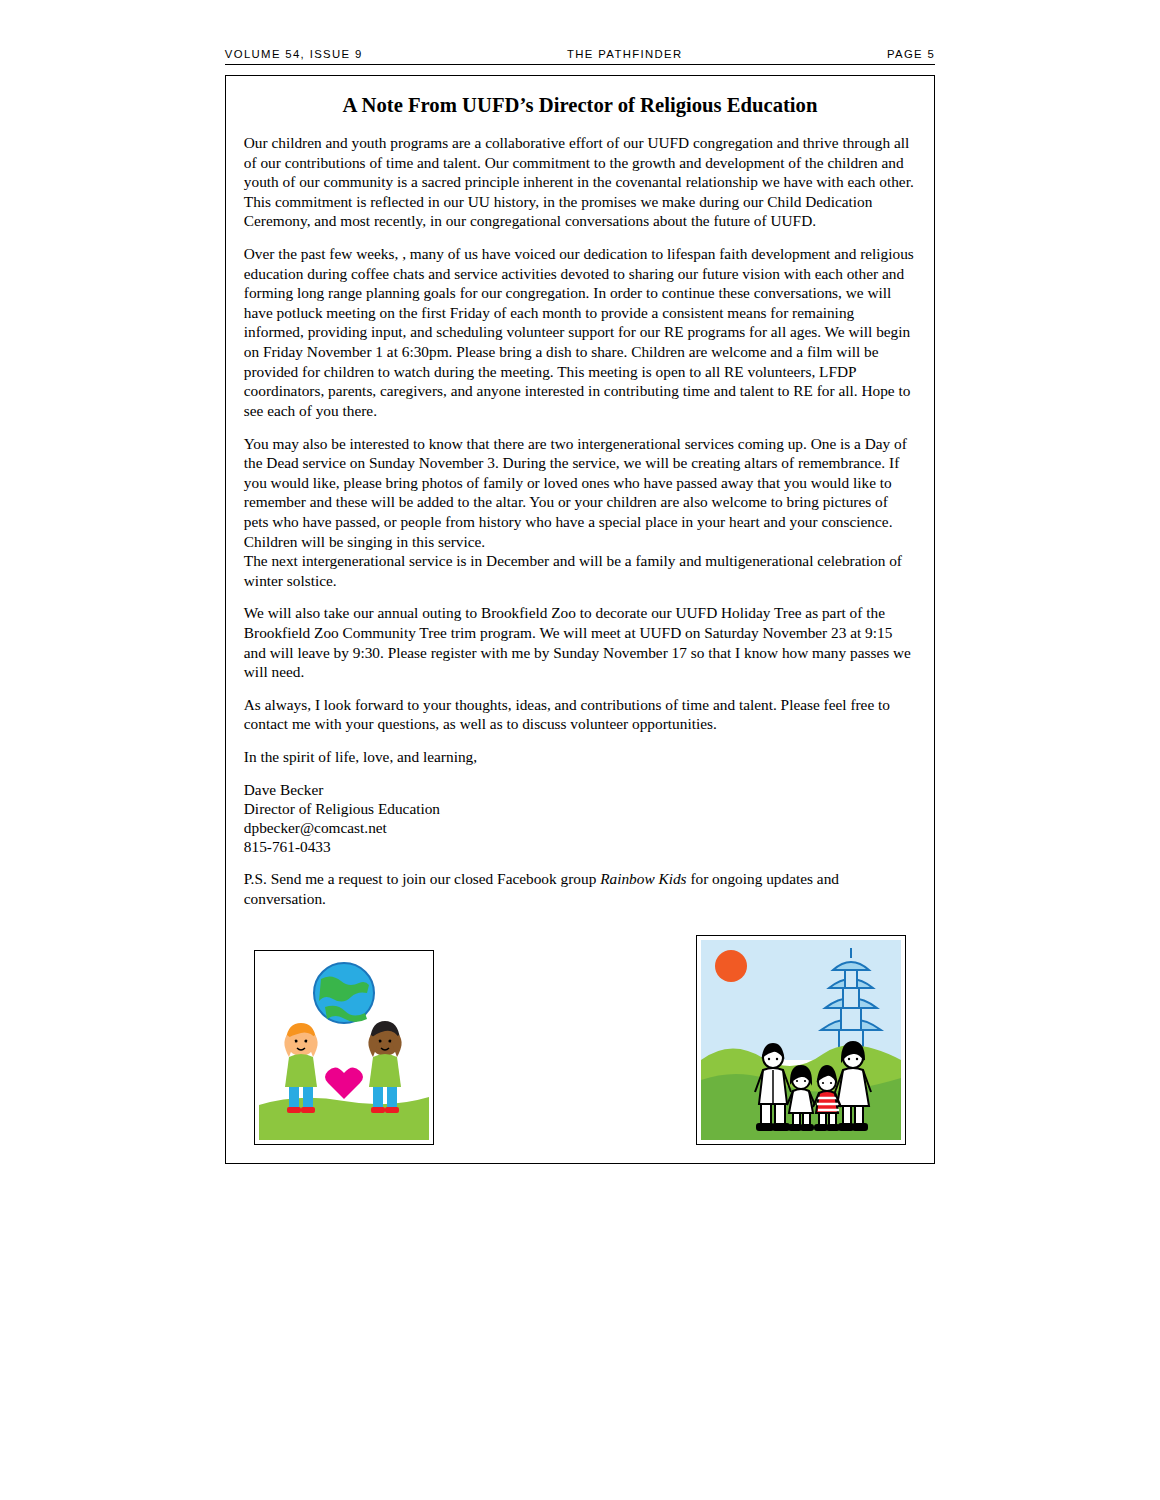VOLUME 54, ISSUE 9
THE PATHFINDER
PAGE 5
A Note From UUFD’s Director of Religious Education
Our children and youth programs are a collaborative effort of our UUFD congregation and thrive through all of our contributions of time and talent. Our commitment to the growth and development of the children and youth of our community is a sacred principle inherent in the covenantal relationship we have with each other. This commitment is reflected in our UU history, in the promises we make during our Child Dedication Ceremony, and most recently, in our congregational conversations about the future of UUFD.
Over the past few weeks, , many of us have voiced our dedication to lifespan faith development and religious education during coffee chats and service activities devoted to sharing our future vision with each other and forming long range planning goals for our congregation. In order to continue these conversations, we will have potluck meeting on the first Friday of each month to provide a consistent means for remaining informed, providing input, and scheduling volunteer support for our RE programs for all ages. We will begin on Friday November 1 at 6:30pm. Please bring a dish to share. Children are welcome and a film will be provided for children to watch during the meeting. This meeting is open to all RE volunteers, LFDP coordinators, parents, caregivers, and anyone interested in contributing time and talent to RE for all. Hope to see each of you there.
You may also be interested to know that there are two intergenerational services coming up. One is a Day of the Dead service on Sunday November 3. During the service, we will be creating altars of remembrance. If you would like, please bring photos of family or loved ones who have passed away that you would like to remember and these will be added to the altar. You or your children are also welcome to bring pictures of pets who have passed, or people from history who have a special place in your heart and your conscience. Children will be singing in this service.
The next intergenerational service is in December and will be a family and multigenerational celebration of winter solstice.
We will also take our annual outing to Brookfield Zoo to decorate our UUFD Holiday Tree as part of the Brookfield Zoo Community Tree trim program. We will meet at UUFD on Saturday November 23 at 9:15 and will leave by 9:30. Please register with me by Sunday November 17 so that I know how many passes we will need.
As always, I look forward to your thoughts, ideas, and contributions of time and talent. Please feel free to contact me with your questions, as well as to discuss volunteer opportunities.
In the spirit of life, love, and learning,
Dave Becker Director of Religious Education dpbecker@comcast.net 815-761-0433
P.S. Send me a request to join our closed Facebook group Rainbow Kids for ongoing updates and conversation.